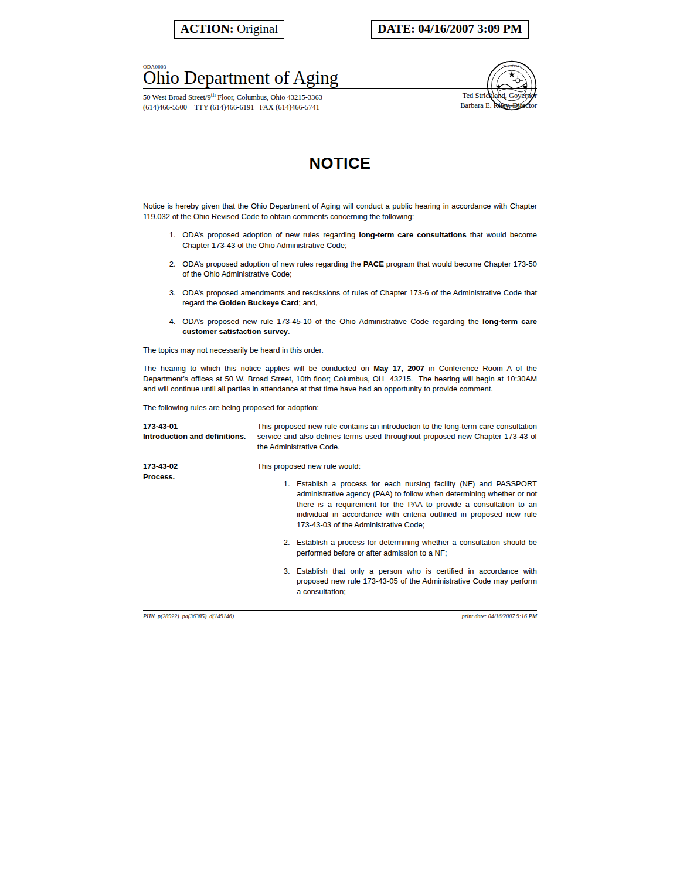ACTION: Original
DATE: 04/16/2007 3:09 PM
State of Ohio Department of Aging
ODA0003
Ohio Department of Aging
50 West Broad Street/9th Floor, Columbus, Ohio 43215-3363
(614)466-5500 TTY (614)466-6191 FAX (614)466-5741
Ted Strickland, Governor
Barbara E. Riley, Director
NOTICE
Notice is hereby given that the Ohio Department of Aging will conduct a public hearing in accordance with Chapter 119.032 of the Ohio Revised Code to obtain comments concerning the following:
ODA’s proposed adoption of new rules regarding long-term care consultations that would become Chapter 173-43 of the Ohio Administrative Code;
ODA’s proposed adoption of new rules regarding the PACE program that would become Chapter 173-50 of the Ohio Administrative Code;
ODA’s proposed amendments and rescissions of rules of Chapter 173-6 of the Administrative Code that regard the Golden Buckeye Card; and,
ODA’s proposed new rule 173-45-10 of the Ohio Administrative Code regarding the long-term care customer satisfaction survey.
The topics may not necessarily be heard in this order.
The hearing to which this notice applies will be conducted on May 17, 2007 in Conference Room A of the Department’s offices at 50 W. Broad Street, 10th floor; Columbus, OH 43215. The hearing will begin at 10:30AM and will continue until all parties in attendance at that time have had an opportunity to provide comment.
The following rules are being proposed for adoption:
| 173-43-01 Introduction and definitions. | This proposed new rule contains an introduction to the long-term care consultation service and also defines terms used throughout proposed new Chapter 173-43 of the Administrative Code. |
| 173-43-02 Process. | This proposed new rule would: Establish a process for each nursing facility (NF) and PASSPORT administrative agency (PAA) to follow when determining whether or not there is a requirement for the PAA to provide a consultation to an individual in accordance with criteria outlined in proposed new rule 173-43-03 of the Administrative Code; Establish a process for determining whether a consultation should be performed before or after admission to a NF; Establish that only a person who is certified in accordance with proposed new rule 173-43-05 of the Administrative Code may perform a consultation; |
PHN p(28922) pa(36385) d(149146)
print date: 04/16/2007 9:16 PM